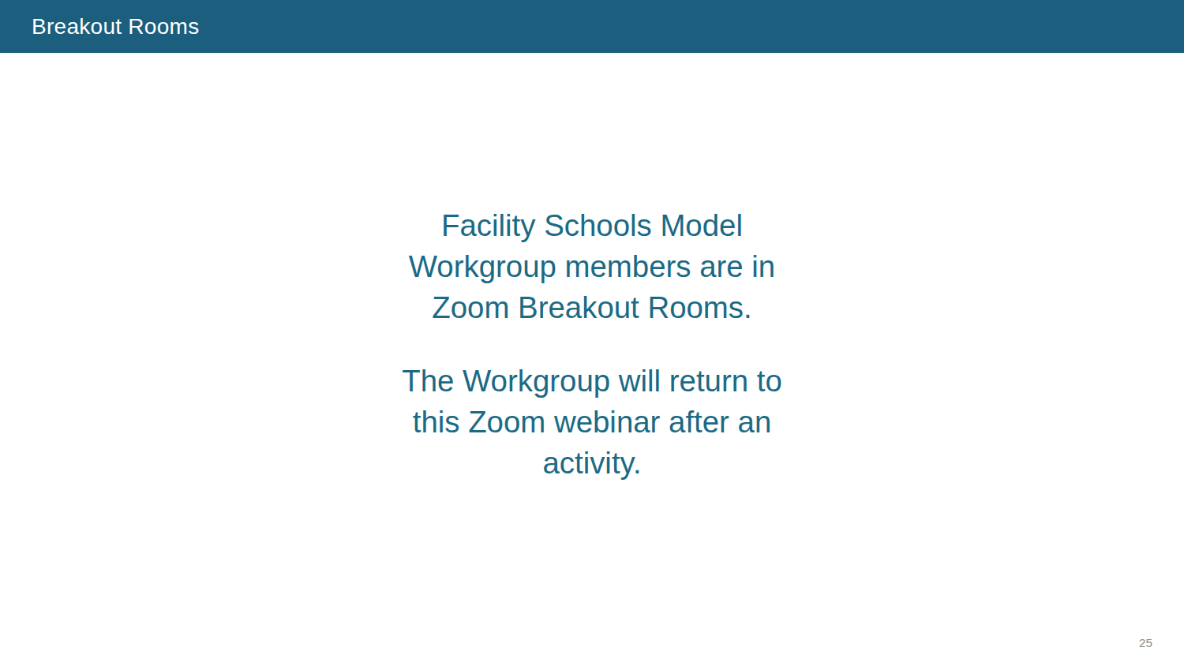Breakout Rooms
Facility Schools Model Workgroup members are in Zoom Breakout Rooms.
The Workgroup will return to this Zoom webinar after an activity.
25